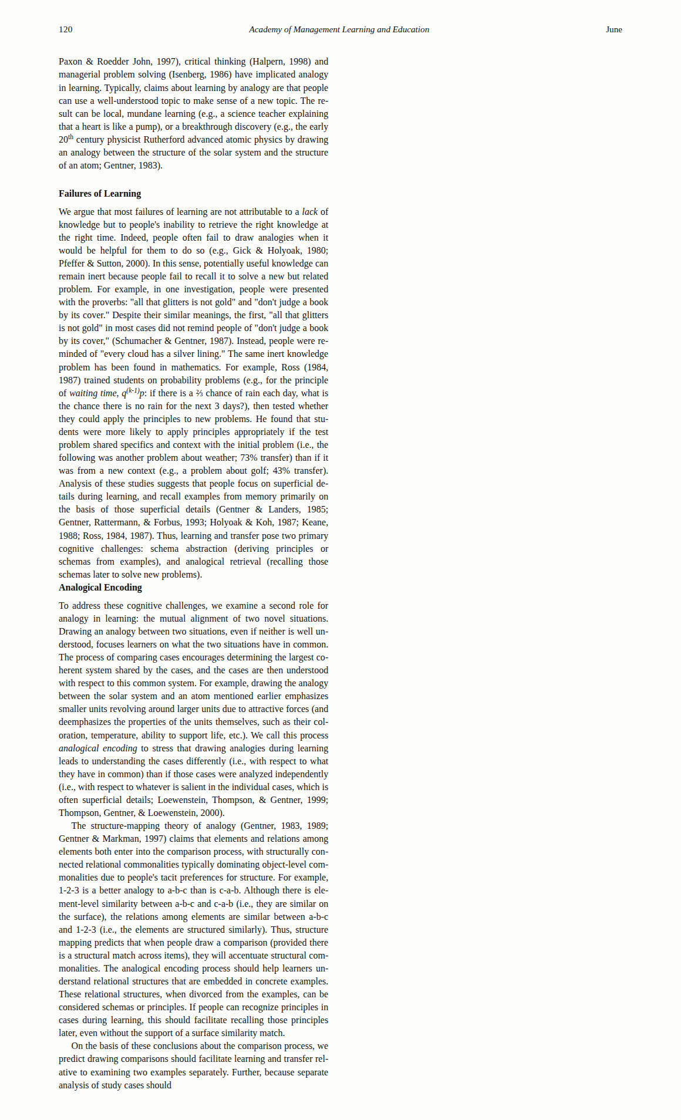120 Academy of Management Learning and Education June
Paxon & Roedder John, 1997), critical thinking (Halpern, 1998) and managerial problem solving (Isenberg, 1986) have implicated analogy in learning. Typically, claims about learning by analogy are that people can use a well-understood topic to make sense of a new topic. The result can be local, mundane learning (e.g., a science teacher explaining that a heart is like a pump), or a breakthrough discovery (e.g., the early 20th century physicist Rutherford advanced atomic physics by drawing an analogy between the structure of the solar system and the structure of an atom; Gentner, 1983).
Failures of Learning
We argue that most failures of learning are not attributable to a lack of knowledge but to people's inability to retrieve the right knowledge at the right time. Indeed, people often fail to draw analogies when it would be helpful for them to do so (e.g., Gick & Holyoak, 1980; Pfeffer & Sutton, 2000). In this sense, potentially useful knowledge can remain inert because people fail to recall it to solve a new but related problem. For example, in one investigation, people were presented with the proverbs: "all that glitters is not gold" and "don't judge a book by its cover." Despite their similar meanings, the first, "all that glitters is not gold" in most cases did not remind people of "don't judge a book by its cover," (Schumacher & Gentner, 1987). Instead, people were reminded of "every cloud has a silver lining." The same inert knowledge problem has been found in mathematics. For example, Ross (1984, 1987) trained students on probability problems (e.g., for the principle of waiting time, q(k-1)p: if there is a ⅔ chance of rain each day, what is the chance there is no rain for the next 3 days?), then tested whether they could apply the principles to new problems. He found that students were more likely to apply principles appropriately if the test problem shared specifics and context with the initial problem (i.e., the following was another problem about weather; 73% transfer) than if it was from a new context (e.g., a problem about golf; 43% transfer). Analysis of these studies suggests that people focus on superficial details during learning, and recall examples from memory primarily on the basis of those superficial details (Gentner & Landers, 1985; Gentner, Rattermann, & Forbus, 1993; Holyoak & Koh, 1987; Keane, 1988; Ross, 1984, 1987). Thus, learning and transfer pose two primary cognitive challenges: schema abstraction (deriving principles or schemas from examples), and analogical retrieval (recalling those schemas later to solve new problems).
Analogical Encoding
To address these cognitive challenges, we examine a second role for analogy in learning: the mutual alignment of two novel situations. Drawing an analogy between two situations, even if neither is well understood, focuses learners on what the two situations have in common. The process of comparing cases encourages determining the largest coherent system shared by the cases, and the cases are then understood with respect to this common system. For example, drawing the analogy between the solar system and an atom mentioned earlier emphasizes smaller units revolving around larger units due to attractive forces (and deemphasizes the properties of the units themselves, such as their coloration, temperature, ability to support life, etc.). We call this process analogical encoding to stress that drawing analogies during learning leads to understanding the cases differently (i.e., with respect to what they have in common) than if those cases were analyzed independently (i.e., with respect to whatever is salient in the individual cases, which is often superficial details; Loewenstein, Thompson, & Gentner, 1999; Thompson, Gentner, & Loewenstein, 2000).
The structure-mapping theory of analogy (Gentner, 1983, 1989; Gentner & Markman, 1997) claims that elements and relations among elements both enter into the comparison process, with structurally connected relational commonalities typically dominating object-level commonalities due to people's tacit preferences for structure. For example, 1-2-3 is a better analogy to a-b-c than is c-a-b. Although there is element-level similarity between a-b-c and c-a-b (i.e., they are similar on the surface), the relations among elements are similar between a-b-c and 1-2-3 (i.e., the elements are structured similarly). Thus, structure mapping predicts that when people draw a comparison (provided there is a structural match across items), they will accentuate structural commonalities. The analogical encoding process should help learners understand relational structures that are embedded in concrete examples. These relational structures, when divorced from the examples, can be considered schemas or principles. If people can recognize principles in cases during learning, this should facilitate recalling those principles later, even without the support of a surface similarity match.
On the basis of these conclusions about the comparison process, we predict drawing comparisons should facilitate learning and transfer relative to examining two examples separately. Further, because separate analysis of study cases should